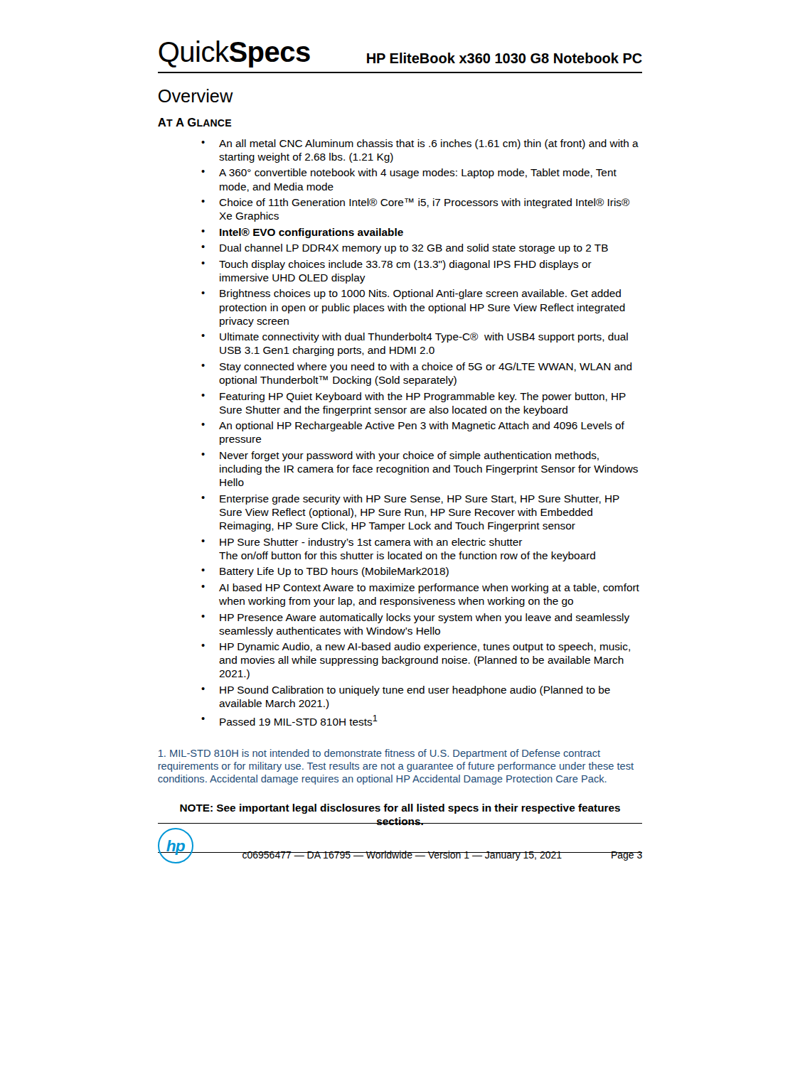Quick Specs
HP EliteBook x360 1030 G8 Notebook PC
Overview
AT A GLANCE
An all metal CNC Aluminum chassis that is .6 inches (1.61 cm) thin (at front) and with a starting weight of 2.68 lbs. (1.21 Kg)
A 360° convertible notebook with 4 usage modes: Laptop mode, Tablet mode, Tent mode, and Media mode
Choice of 11th Generation Intel® Core™ i5, i7 Processors with integrated Intel® Iris® Xe Graphics
Intel® EVO configurations available
Dual channel LP DDR4X memory up to 32 GB and solid state storage up to 2 TB
Touch display choices include 33.78 cm (13.3") diagonal IPS FHD displays or immersive UHD OLED display
Brightness choices up to 1000 Nits. Optional Anti-glare screen available. Get added protection in open or public places with the optional HP Sure View Reflect integrated privacy screen
Ultimate connectivity with dual Thunderbolt4 Type-C® with USB4 support ports, dual USB 3.1 Gen1 charging ports, and HDMI 2.0
Stay connected where you need to with a choice of 5G or 4G/LTE WWAN, WLAN and optional Thunderbolt™ Docking (Sold separately)
Featuring HP Quiet Keyboard with the HP Programmable key. The power button, HP Sure Shutter and the fingerprint sensor are also located on the keyboard
An optional HP Rechargeable Active Pen 3 with Magnetic Attach and 4096 Levels of pressure
Never forget your password with your choice of simple authentication methods, including the IR camera for face recognition and Touch Fingerprint Sensor for Windows Hello
Enterprise grade security with HP Sure Sense, HP Sure Start, HP Sure Shutter, HP Sure View Reflect (optional), HP Sure Run, HP Sure Recover with Embedded Reimaging, HP Sure Click, HP Tamper Lock and Touch Fingerprint sensor
HP Sure Shutter - industry’s 1st camera with an electric shutter
The on/off button for this shutter is located on the function row of the keyboard
Battery Life Up to TBD hours (MobileMark2018)
AI based HP Context Aware to maximize performance when working at a table, comfort when working from your lap, and responsiveness when working on the go
HP Presence Aware automatically locks your system when you leave and seamlessly seamlessly authenticates with Window’s Hello
HP Dynamic Audio, a new AI-based audio experience, tunes output to speech, music, and movies all while suppressing background noise. (Planned to be available March 2021.)
HP Sound Calibration to uniquely tune end user headphone audio (Planned to be available March 2021.)
Passed 19 MIL-STD 810H tests1
1. MIL-STD 810H is not intended to demonstrate fitness of U.S. Department of Defense contract requirements or for military use. Test results are not a guarantee of future performance under these test conditions. Accidental damage requires an optional HP Accidental Damage Protection Care Pack.
NOTE: See important legal disclosures for all listed specs in their respective features sections.
hp
c06956477 — DA 16795 — Worldwide — Version 1 — January 15, 2021
Page 3